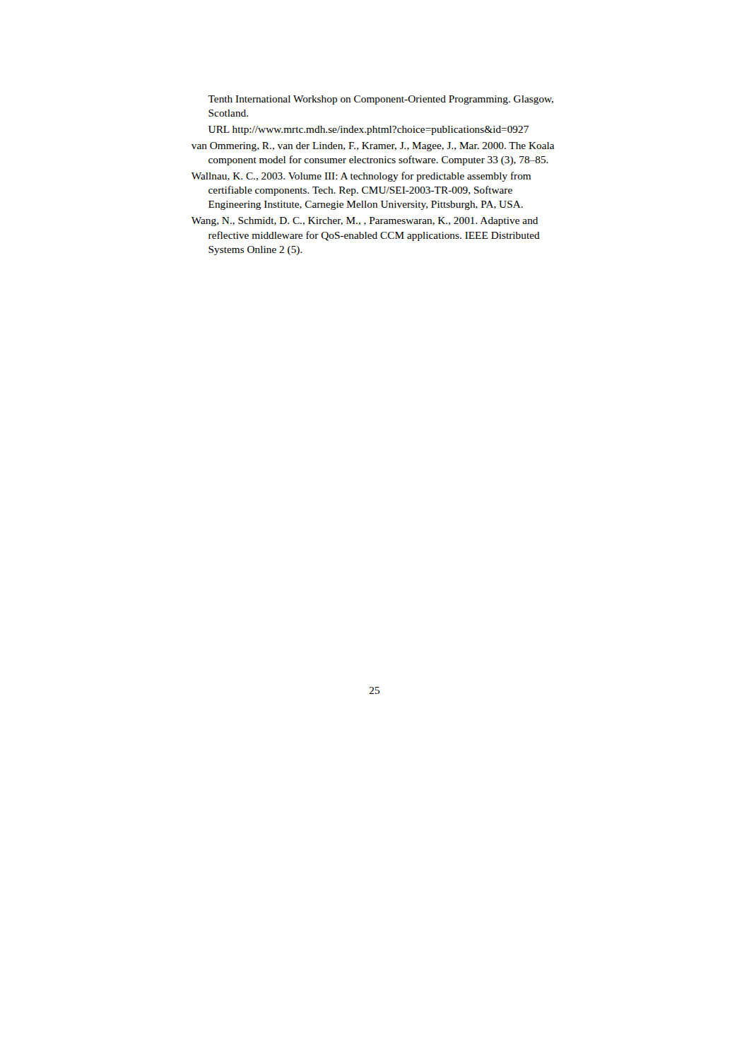Tenth International Workshop on Component-Oriented Programming. Glasgow, Scotland.
URL http://www.mrtc.mdh.se/index.phtml?choice=publications&id=0927
van Ommering, R., van der Linden, F., Kramer, J., Magee, J., Mar. 2000. The Koala component model for consumer electronics software. Computer 33 (3), 78–85.
Wallnau, K. C., 2003. Volume III: A technology for predictable assembly from certifiable components. Tech. Rep. CMU/SEI-2003-TR-009, Software Engineering Institute, Carnegie Mellon University, Pittsburgh, PA, USA.
Wang, N., Schmidt, D. C., Kircher, M., , Parameswaran, K., 2001. Adaptive and reflective middleware for QoS-enabled CCM applications. IEEE Distributed Systems Online 2 (5).
25